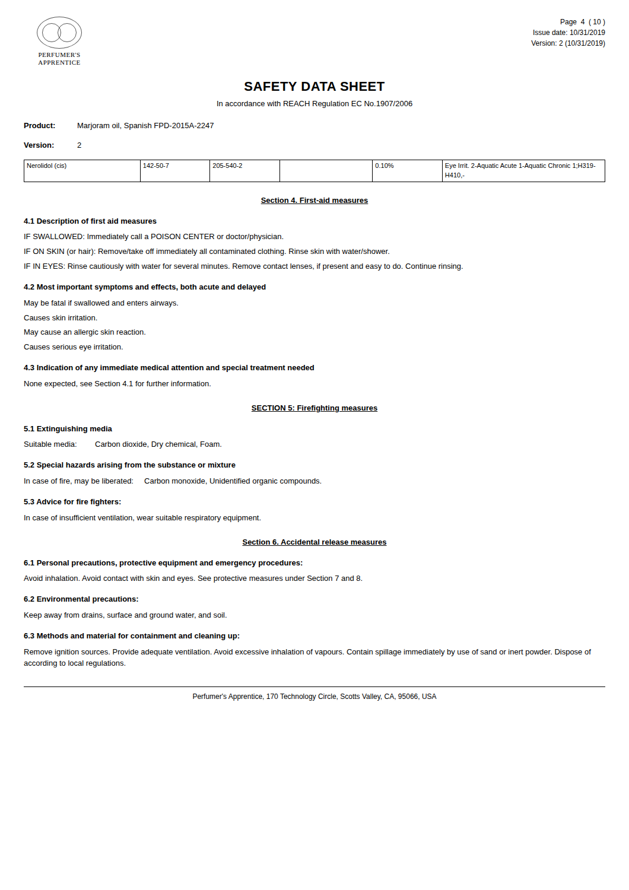PERFUMER'S
APPRENTICE
Page 4 ( 10 )
Issue date: 10/31/2019
Version: 2 (10/31/2019)
SAFETY DATA SHEET
In accordance with REACH Regulation EC No.1907/2006
Product: Marjoram oil, Spanish FPD-2015A-2247
Version: 2
| Nerolidol (cis) | 142-50-7 | 205-540-2 | | 0.10% | Eye Irrit. 2-Aquatic Acute 1-Aquatic Chronic 1;H319-H410,- |
Section 4. First-aid measures
4.1 Description of first aid measures
IF SWALLOWED: Immediately call a POISON CENTER or doctor/physician.
IF ON SKIN (or hair): Remove/take off immediately all contaminated clothing. Rinse skin with water/shower.
IF IN EYES: Rinse cautiously with water for several minutes. Remove contact lenses, if present and easy to do. Continue rinsing.
4.2 Most important symptoms and effects, both acute and delayed
May be fatal if swallowed and enters airways.
Causes skin irritation.
May cause an allergic skin reaction.
Causes serious eye irritation.
4.3 Indication of any immediate medical attention and special treatment needed
None expected, see Section 4.1 for further information.
SECTION 5: Firefighting measures
5.1 Extinguishing media
Suitable media: Carbon dioxide, Dry chemical, Foam.
5.2 Special hazards arising from the substance or mixture
In case of fire, may be liberated: Carbon monoxide, Unidentified organic compounds.
5.3 Advice for fire fighters:
In case of insufficient ventilation, wear suitable respiratory equipment.
Section 6. Accidental release measures
6.1 Personal precautions, protective equipment and emergency procedures:
Avoid inhalation. Avoid contact with skin and eyes. See protective measures under Section 7 and 8.
6.2 Environmental precautions:
Keep away from drains, surface and ground water, and soil.
6.3 Methods and material for containment and cleaning up:
Remove ignition sources. Provide adequate ventilation. Avoid excessive inhalation of vapours. Contain spillage immediately by use of sand or inert powder. Dispose of according to local regulations.
Perfumer's Apprentice, 170 Technology Circle, Scotts Valley, CA, 95066, USA